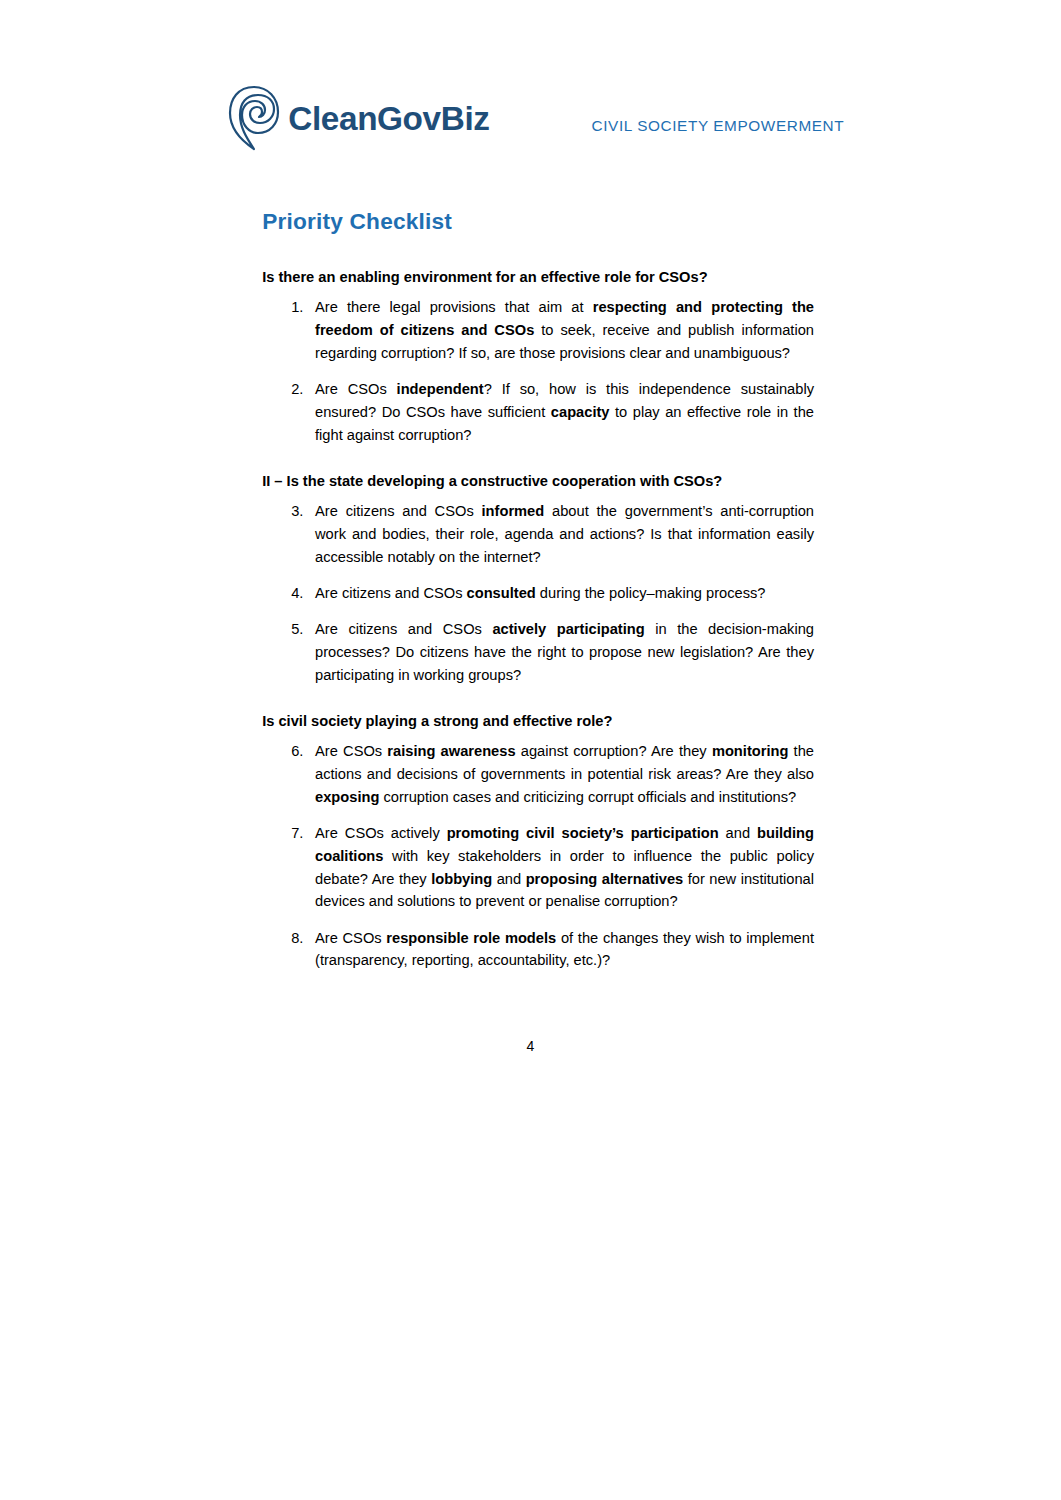CleanGovBiz
CIVIL SOCIETY EMPOWERMENT
Priority Checklist
Is there an enabling environment for an effective role for CSOs?
Are there legal provisions that aim at respecting and protecting the freedom of citizens and CSOs to seek, receive and publish information regarding corruption? If so, are those provisions clear and unambiguous?
Are CSOs independent? If so, how is this independence sustainably ensured? Do CSOs have sufficient capacity to play an effective role in the fight against corruption?
II – Is the state developing a constructive cooperation with CSOs?
Are citizens and CSOs informed about the government’s anti-corruption work and bodies, their role, agenda and actions? Is that information easily accessible notably on the internet?
Are citizens and CSOs consulted during the policy–making process?
Are citizens and CSOs actively participating in the decision-making processes? Do citizens have the right to propose new legislation? Are they participating in working groups?
Is civil society playing a strong and effective role?
Are CSOs raising awareness against corruption? Are they monitoring the actions and decisions of governments in potential risk areas? Are they also exposing corruption cases and criticizing corrupt officials and institutions?
Are CSOs actively promoting civil society’s participation and building coalitions with key stakeholders in order to influence the public policy debate? Are they lobbying and proposing alternatives for new institutional devices and solutions to prevent or penalise corruption?
Are CSOs responsible role models of the changes they wish to implement (transparency, reporting, accountability, etc.)?
4